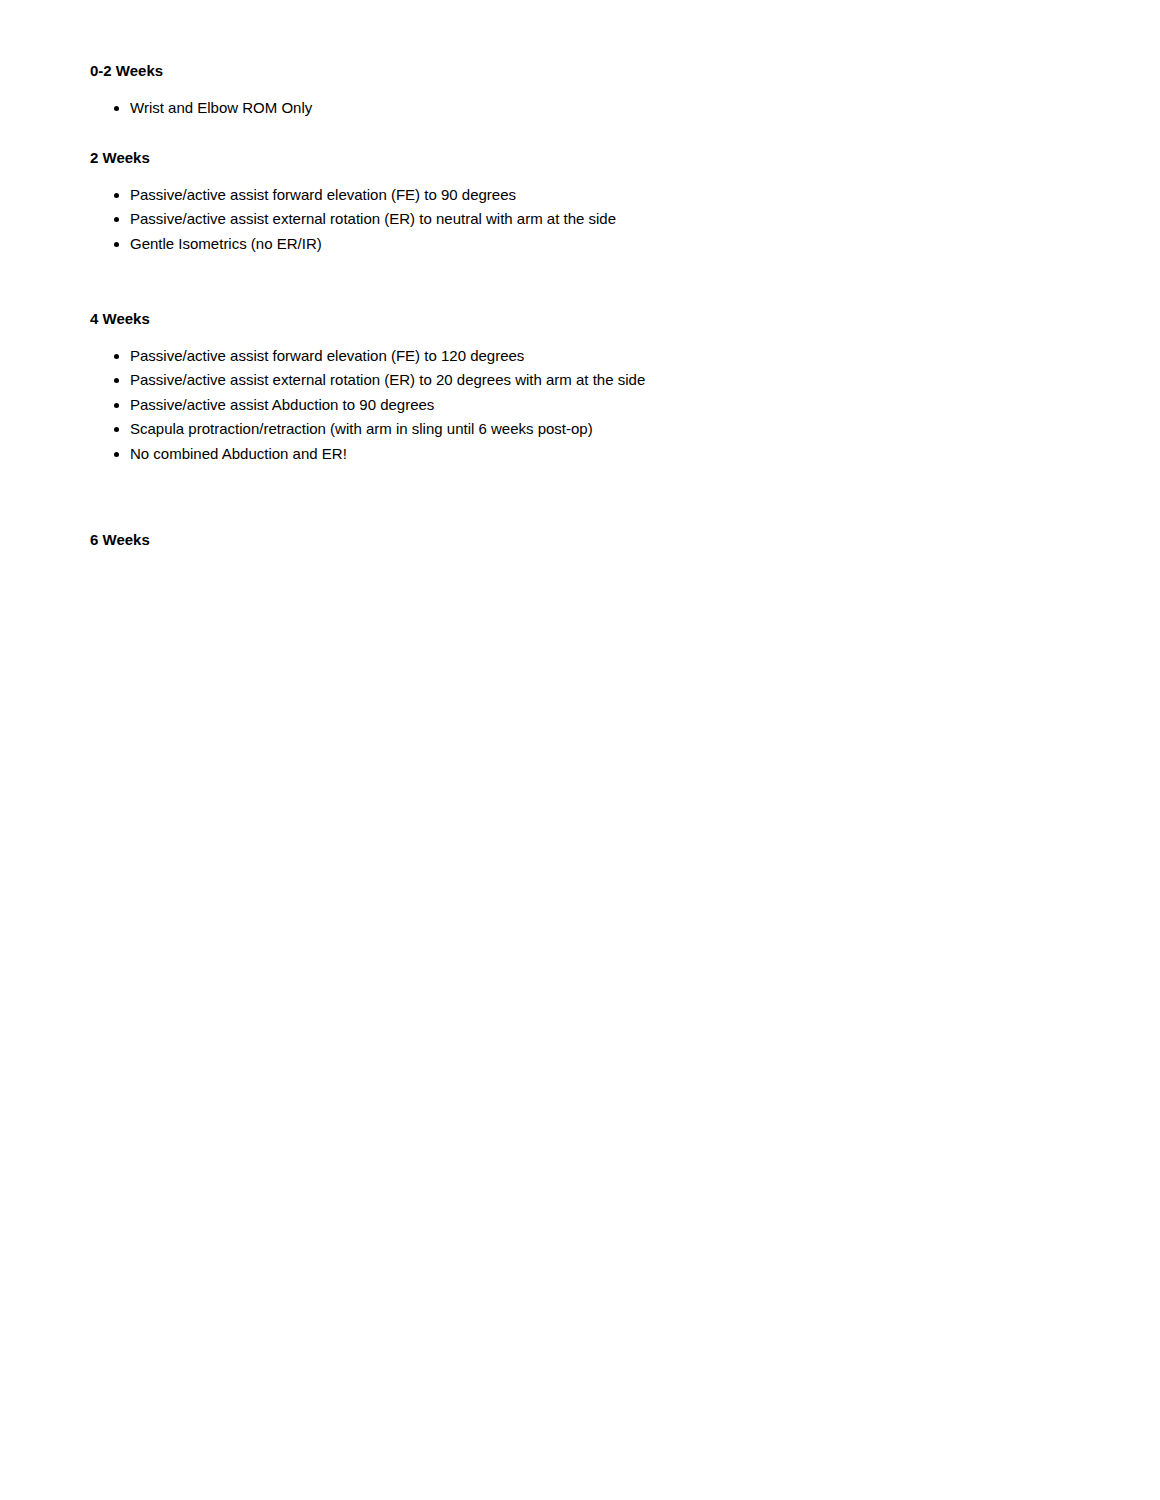0-2 Weeks
Wrist and Elbow ROM Only
2 Weeks
Passive/active assist forward elevation (FE) to 90 degrees
Passive/active assist external rotation (ER) to neutral with arm at the side
Gentle Isometrics (no ER/IR)
4 Weeks
Passive/active assist forward elevation (FE) to 120 degrees
Passive/active assist external rotation (ER) to 20 degrees with arm at the side
Passive/active assist Abduction to 90 degrees
Scapula protraction/retraction (with arm in sling until 6 weeks post-op)
No combined Abduction and ER!
6 Weeks